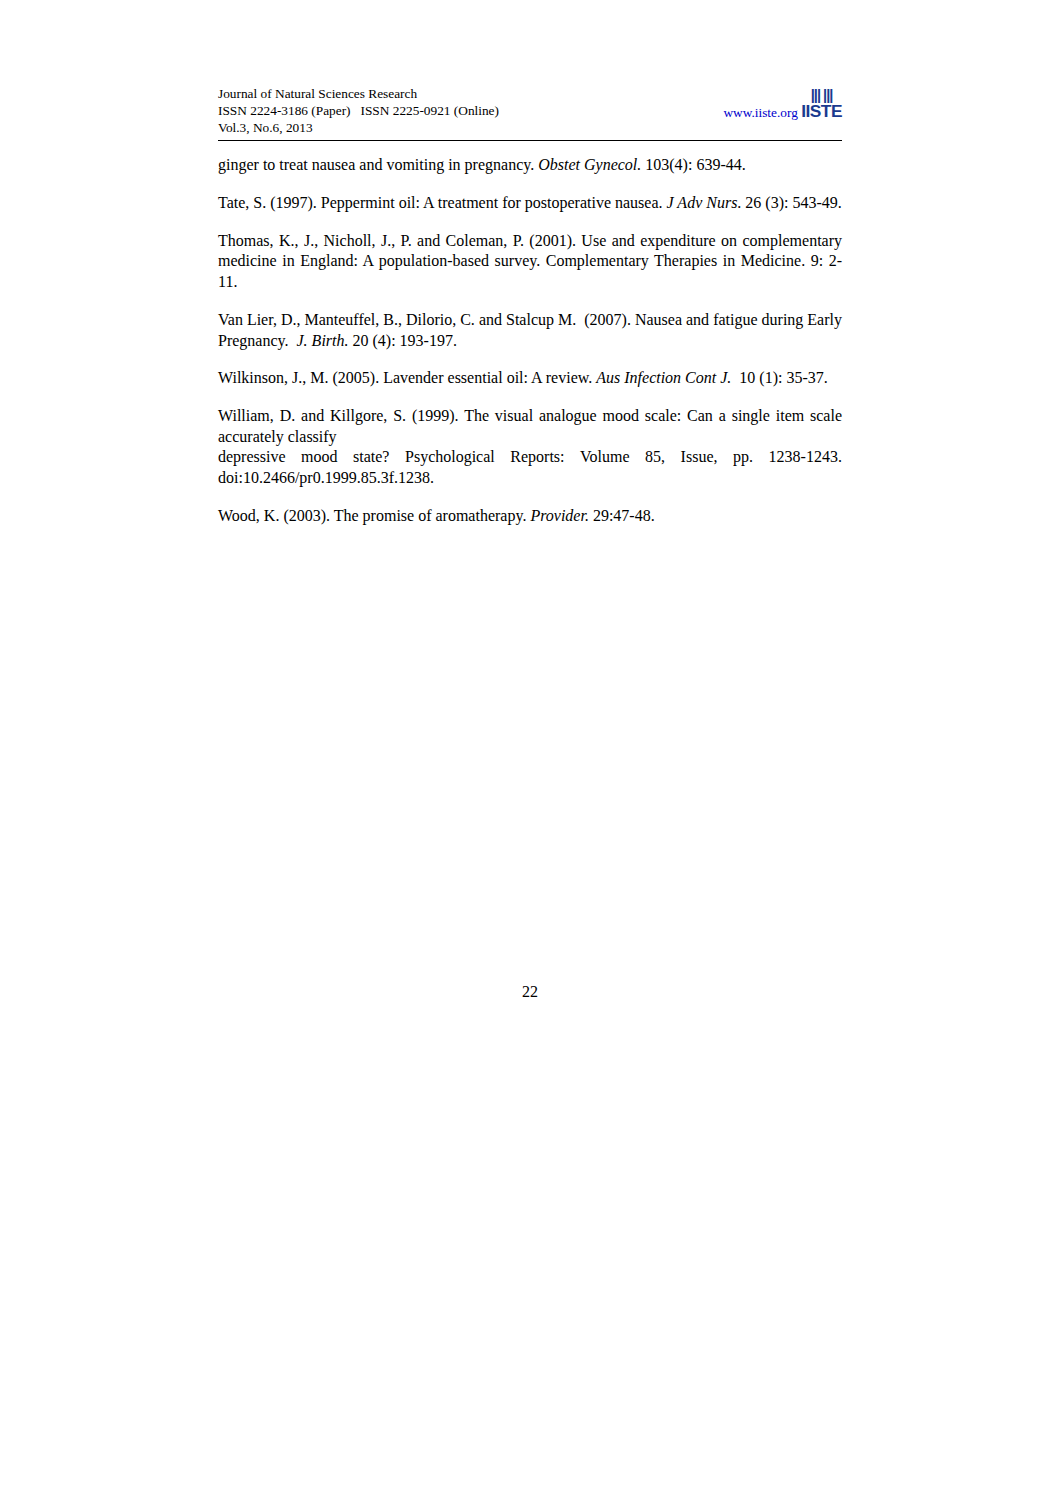Journal of Natural Sciences Research ISSN 2224-3186 (Paper) ISSN 2225-0921 (Online) Vol.3, No.6, 2013
www.iiste.org
||| |||
IISTE
ginger to treat nausea and vomiting in pregnancy. Obstet Gynecol. 103(4): 639-44.
Tate, S. (1997). Peppermint oil: A treatment for postoperative nausea. J Adv Nurs. 26 (3): 543-49.
Thomas, K., J., Nicholl, J., P. and Coleman, P. (2001). Use and expenditure on complementary medicine in England: A population-based survey. Complementary Therapies in Medicine. 9: 2-11.
Van Lier, D., Manteuffel, B., Dilorio, C. and Stalcup M. (2007). Nausea and fatigue during Early Pregnancy. J. Birth. 20 (4): 193-197.
Wilkinson, J., M. (2005). Lavender essential oil: A review. Aus Infection Cont J. 10 (1): 35-37.
William, D. and Killgore, S. (1999). The visual analogue mood scale: Can a single item scale accurately classify
depressive mood state?Psychological Reports: Volume 85, Issue, pp. 1238-1243. doi:10.2466/pr0.1999.85.3f.1238.
Wood, K. (2003). The promise of aromatherapy. Provider. 29:47-48.
22